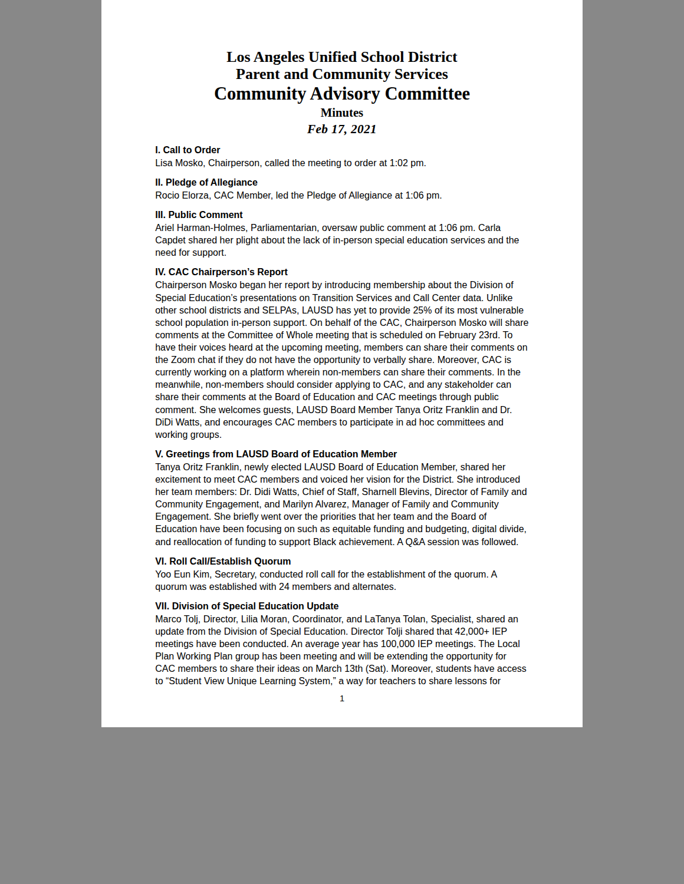Los Angeles Unified School District Parent and Community Services Community Advisory Committee Minutes Feb 17, 2021
I. Call to Order
Lisa Mosko, Chairperson, called the meeting to order at 1:02 pm.
II. Pledge of Allegiance
Rocio Elorza, CAC Member, led the Pledge of Allegiance at 1:06 pm.
III. Public Comment
Ariel Harman-Holmes, Parliamentarian, oversaw public comment at 1:06 pm. Carla Capdet shared her plight about the lack of in-person special education services and the need for support.
IV. CAC Chairperson’s Report
Chairperson Mosko began her report by introducing membership about the Division of Special Education’s presentations on Transition Services and Call Center data. Unlike other school districts and SELPAs, LAUSD has yet to provide 25% of its most vulnerable school population in-person support. On behalf of the CAC, Chairperson Mosko will share comments at the Committee of Whole meeting that is scheduled on February 23rd. To have their voices heard at the upcoming meeting, members can share their comments on the Zoom chat if they do not have the opportunity to verbally share. Moreover, CAC is currently working on a platform wherein non-members can share their comments. In the meanwhile, non-members should consider applying to CAC, and any stakeholder can share their comments at the Board of Education and CAC meetings through public comment. She welcomes guests, LAUSD Board Member Tanya Oritz Franklin and Dr. DiDi Watts, and encourages CAC members to participate in ad hoc committees and working groups.
V. Greetings from LAUSD Board of Education Member
Tanya Oritz Franklin, newly elected LAUSD Board of Education Member, shared her excitement to meet CAC members and voiced her vision for the District. She introduced her team members: Dr. Didi Watts, Chief of Staff, Sharnell Blevins, Director of Family and Community Engagement, and Marilyn Alvarez, Manager of Family and Community Engagement. She briefly went over the priorities that her team and the Board of Education have been focusing on such as equitable funding and budgeting, digital divide, and reallocation of funding to support Black achievement. A Q&A session was followed.
VI. Roll Call/Establish Quorum
Yoo Eun Kim, Secretary, conducted roll call for the establishment of the quorum. A quorum was established with 24 members and alternates.
VII. Division of Special Education Update
Marco Tolj, Director, Lilia Moran, Coordinator, and LaTanya Tolan, Specialist, shared an update from the Division of Special Education. Director Tolji shared that 42,000+ IEP meetings have been conducted. An average year has 100,000 IEP meetings. The Local Plan Working Plan group has been meeting and will be extending the opportunity for CAC members to share their ideas on March 13th (Sat). Moreover, students have access to “Student View Unique Learning System,” a way for teachers to share lessons for
1